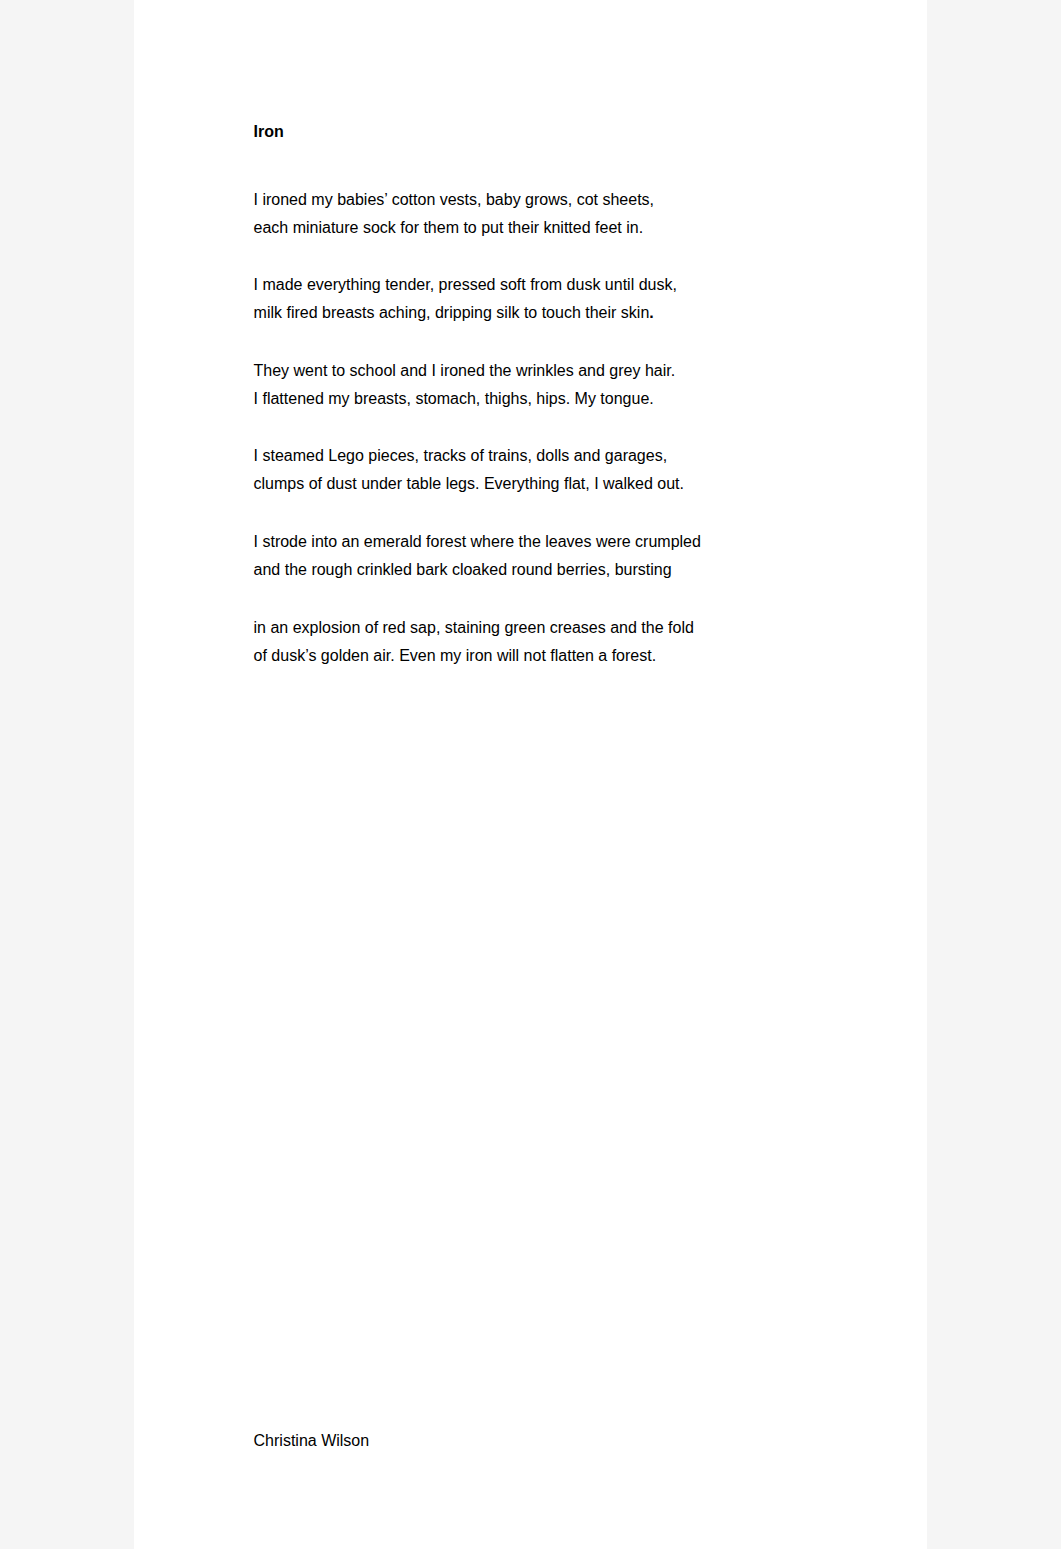Iron
I ironed my babies’ cotton vests, baby grows, cot sheets,
each miniature sock for them to put their knitted feet in.
I made everything tender, pressed soft from dusk until dusk,
milk fired breasts aching, dripping silk to touch their skin.
They went to school and I ironed the wrinkles and grey hair.
I flattened my breasts, stomach, thighs, hips. My tongue.
I steamed Lego pieces, tracks of trains, dolls and garages,
clumps of dust under table legs. Everything flat, I walked out.
I strode into an emerald forest where the leaves were crumpled
and the rough crinkled bark cloaked round berries, bursting
in an explosion of red sap, staining green creases and the fold
of dusk’s golden air. Even my iron will not flatten a forest.
Christina Wilson